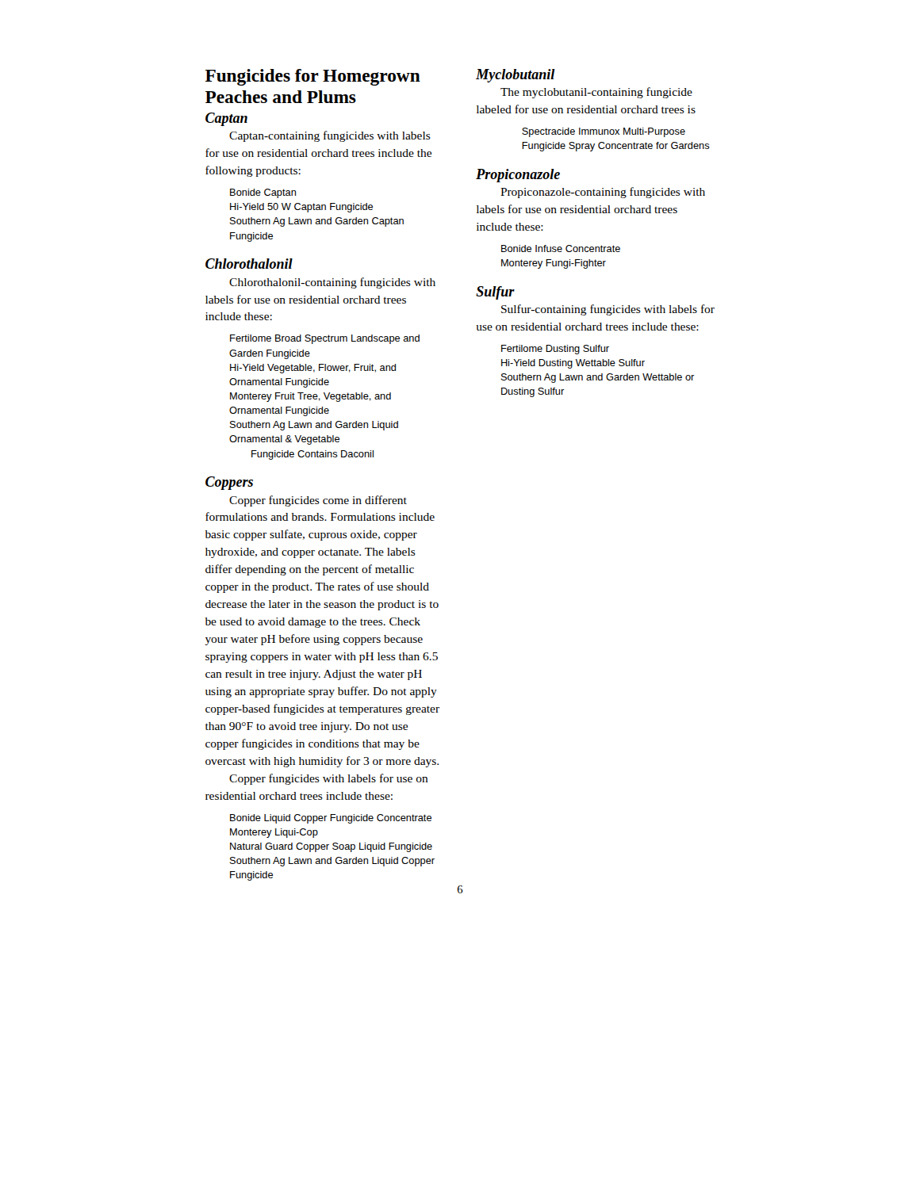Fungicides for Homegrown
Peaches and Plums
Captan
Captan-containing fungicides with labels for use on residential orchard trees include the following products:
Bonide Captan
Hi-Yield 50 W Captan Fungicide
Southern Ag Lawn and Garden Captan Fungicide
Chlorothalonil
Chlorothalonil-containing fungicides with labels for use on residential orchard trees include these:
Fertilome Broad Spectrum Landscape and Garden Fungicide
Hi-Yield Vegetable, Flower, Fruit, and Ornamental Fungicide
Monterey Fruit Tree, Vegetable, and Ornamental Fungicide
Southern Ag Lawn and Garden Liquid Ornamental & Vegetable
Fungicide Contains Daconil
Coppers
Copper fungicides come in different formulations and brands. Formulations include basic copper sulfate, cuprous oxide, copper hydroxide, and copper octanate. The labels differ depending on the percent of metallic copper in the product. The rates of use should decrease the later in the season the product is to be used to avoid damage to the trees. Check your water pH before using coppers because spraying coppers in water with pH less than 6.5 can result in tree injury. Adjust the water pH using an appropriate spray buffer. Do not apply copper-based fungicides at temperatures greater than 90°F to avoid tree injury. Do not use copper fungicides in conditions that may be overcast with high humidity for 3 or more days.
Copper fungicides with labels for use on residential orchard trees include these:
Bonide Liquid Copper Fungicide Concentrate
Monterey Liqui-Cop
Natural Guard Copper Soap Liquid Fungicide
Southern Ag Lawn and Garden Liquid Copper Fungicide
Myclobutanil
The myclobutanil-containing fungicide labeled for use on residential orchard trees is
Spectracide Immunox Multi-Purpose Fungicide Spray Concentrate for Gardens
Propiconazole
Propiconazole-containing fungicides with labels for use on residential orchard trees include these:
Bonide Infuse Concentrate
Monterey Fungi-Fighter
Sulfur
Sulfur-containing fungicides with labels for use on residential orchard trees include these:
Fertilome Dusting Sulfur
Hi-Yield Dusting Wettable Sulfur
Southern Ag Lawn and Garden Wettable or Dusting Sulfur
6